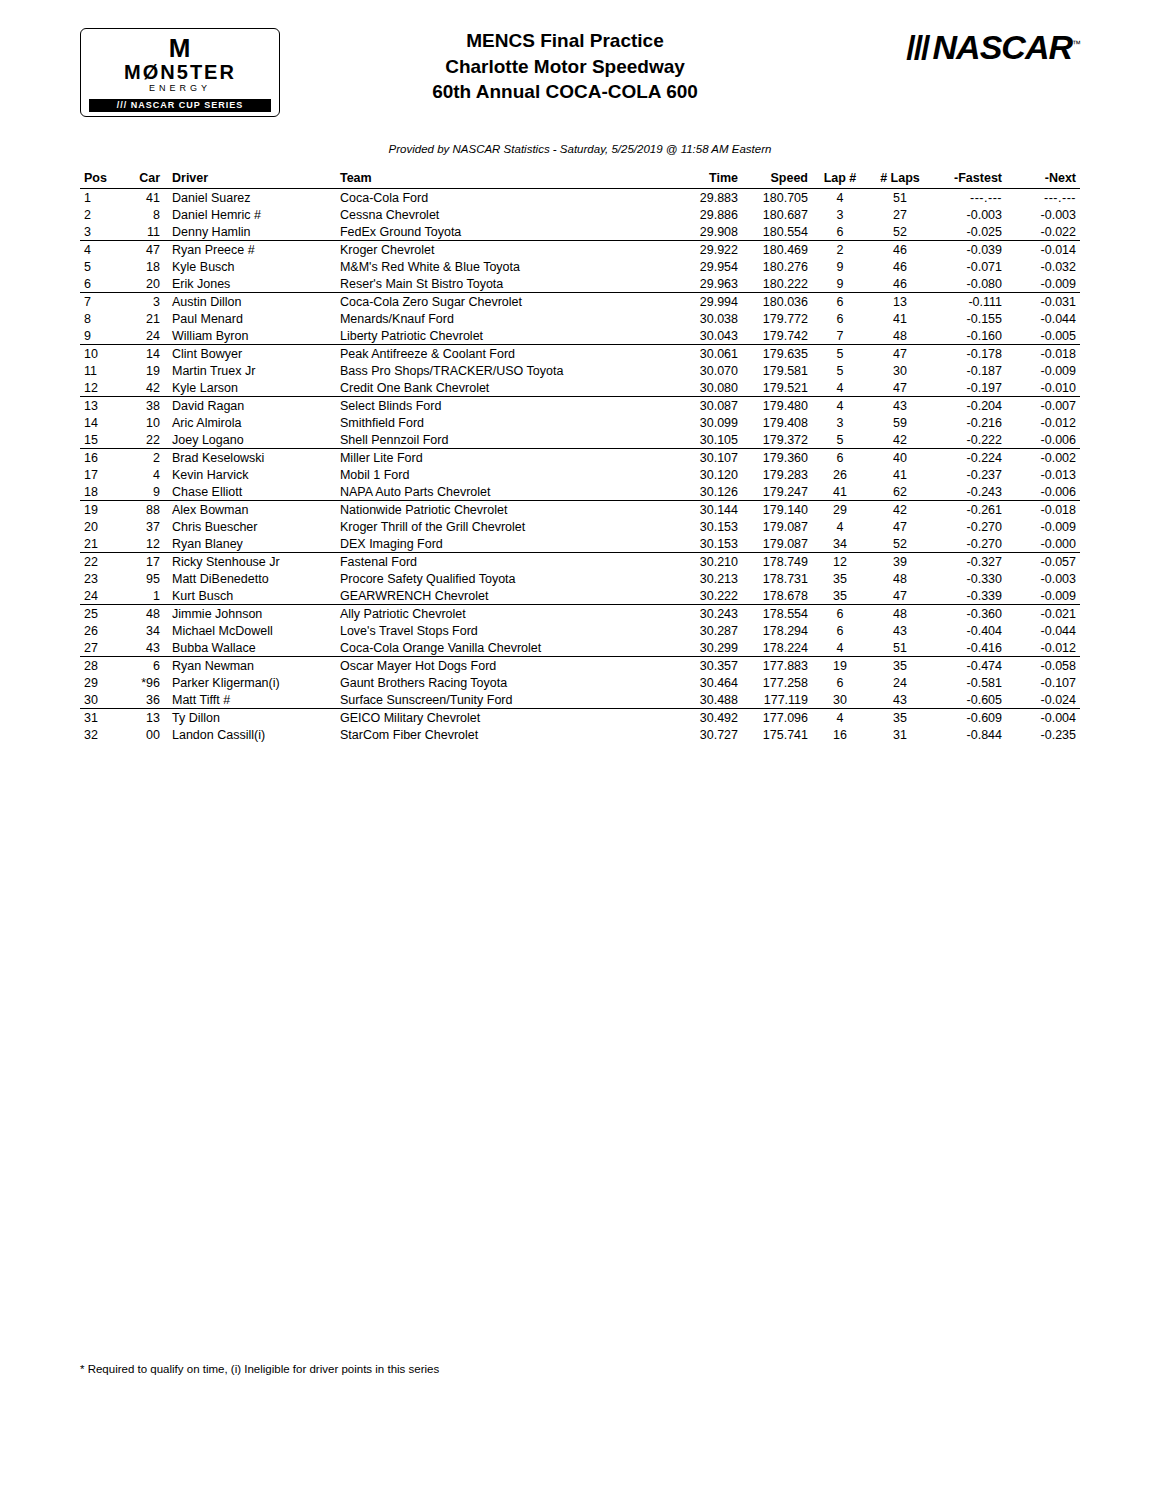M
MØN5TER
ENERGY
/// NASCAR CUP SERIES
MENCS Final Practice
Charlotte Motor Speedway
60th Annual COCA-COLA 600
///NASCAR™
Provided by NASCAR Statistics - Saturday, 5/25/2019 @ 11:58 AM Eastern
| Pos | Car | Driver | Team | Time | Speed | Lap # | # Laps | -Fastest | -Next |
| --- | --- | --- | --- | --- | --- | --- | --- | --- | --- |
| 1 | 41 | Daniel Suarez | Coca-Cola Ford | 29.883 | 180.705 | 4 | 51 | ---.--- | ---.--- |
| 2 | 8 | Daniel Hemric # | Cessna Chevrolet | 29.886 | 180.687 | 3 | 27 | -0.003 | -0.003 |
| 3 | 11 | Denny Hamlin | FedEx Ground Toyota | 29.908 | 180.554 | 6 | 52 | -0.025 | -0.022 |
| 4 | 47 | Ryan Preece # | Kroger Chevrolet | 29.922 | 180.469 | 2 | 46 | -0.039 | -0.014 |
| 5 | 18 | Kyle Busch | M&M's Red White & Blue Toyota | 29.954 | 180.276 | 9 | 46 | -0.071 | -0.032 |
| 6 | 20 | Erik Jones | Reser's Main St Bistro Toyota | 29.963 | 180.222 | 9 | 46 | -0.080 | -0.009 |
| 7 | 3 | Austin Dillon | Coca-Cola Zero Sugar Chevrolet | 29.994 | 180.036 | 6 | 13 | -0.111 | -0.031 |
| 8 | 21 | Paul Menard | Menards/Knauf Ford | 30.038 | 179.772 | 6 | 41 | -0.155 | -0.044 |
| 9 | 24 | William Byron | Liberty Patriotic Chevrolet | 30.043 | 179.742 | 7 | 48 | -0.160 | -0.005 |
| 10 | 14 | Clint Bowyer | Peak Antifreeze & Coolant Ford | 30.061 | 179.635 | 5 | 47 | -0.178 | -0.018 |
| 11 | 19 | Martin Truex Jr | Bass Pro Shops/TRACKER/USO Toyota | 30.070 | 179.581 | 5 | 30 | -0.187 | -0.009 |
| 12 | 42 | Kyle Larson | Credit One Bank Chevrolet | 30.080 | 179.521 | 4 | 47 | -0.197 | -0.010 |
| 13 | 38 | David Ragan | Select Blinds Ford | 30.087 | 179.480 | 4 | 43 | -0.204 | -0.007 |
| 14 | 10 | Aric Almirola | Smithfield Ford | 30.099 | 179.408 | 3 | 59 | -0.216 | -0.012 |
| 15 | 22 | Joey Logano | Shell Pennzoil Ford | 30.105 | 179.372 | 5 | 42 | -0.222 | -0.006 |
| 16 | 2 | Brad Keselowski | Miller Lite Ford | 30.107 | 179.360 | 6 | 40 | -0.224 | -0.002 |
| 17 | 4 | Kevin Harvick | Mobil 1 Ford | 30.120 | 179.283 | 26 | 41 | -0.237 | -0.013 |
| 18 | 9 | Chase Elliott | NAPA Auto Parts Chevrolet | 30.126 | 179.247 | 41 | 62 | -0.243 | -0.006 |
| 19 | 88 | Alex Bowman | Nationwide Patriotic Chevrolet | 30.144 | 179.140 | 29 | 42 | -0.261 | -0.018 |
| 20 | 37 | Chris Buescher | Kroger Thrill of the Grill Chevrolet | 30.153 | 179.087 | 4 | 47 | -0.270 | -0.009 |
| 21 | 12 | Ryan Blaney | DEX Imaging Ford | 30.153 | 179.087 | 34 | 52 | -0.270 | -0.000 |
| 22 | 17 | Ricky Stenhouse Jr | Fastenal Ford | 30.210 | 178.749 | 12 | 39 | -0.327 | -0.057 |
| 23 | 95 | Matt DiBenedetto | Procore Safety Qualified Toyota | 30.213 | 178.731 | 35 | 48 | -0.330 | -0.003 |
| 24 | 1 | Kurt Busch | GEARWRENCH Chevrolet | 30.222 | 178.678 | 35 | 47 | -0.339 | -0.009 |
| 25 | 48 | Jimmie Johnson | Ally Patriotic Chevrolet | 30.243 | 178.554 | 6 | 48 | -0.360 | -0.021 |
| 26 | 34 | Michael McDowell | Love's Travel Stops Ford | 30.287 | 178.294 | 6 | 43 | -0.404 | -0.044 |
| 27 | 43 | Bubba Wallace | Coca-Cola Orange Vanilla Chevrolet | 30.299 | 178.224 | 4 | 51 | -0.416 | -0.012 |
| 28 | 6 | Ryan Newman | Oscar Mayer Hot Dogs Ford | 30.357 | 177.883 | 19 | 35 | -0.474 | -0.058 |
| 29 | *96 | Parker Kligerman(i) | Gaunt Brothers Racing Toyota | 30.464 | 177.258 | 6 | 24 | -0.581 | -0.107 |
| 30 | 36 | Matt Tifft # | Surface Sunscreen/Tunity Ford | 30.488 | 177.119 | 30 | 43 | -0.605 | -0.024 |
| 31 | 13 | Ty Dillon | GEICO Military Chevrolet | 30.492 | 177.096 | 4 | 35 | -0.609 | -0.004 |
| 32 | 00 | Landon Cassill(i) | StarCom Fiber Chevrolet | 30.727 | 175.741 | 16 | 31 | -0.844 | -0.235 |
* Required to qualify on time, (i) Ineligible for driver points in this series